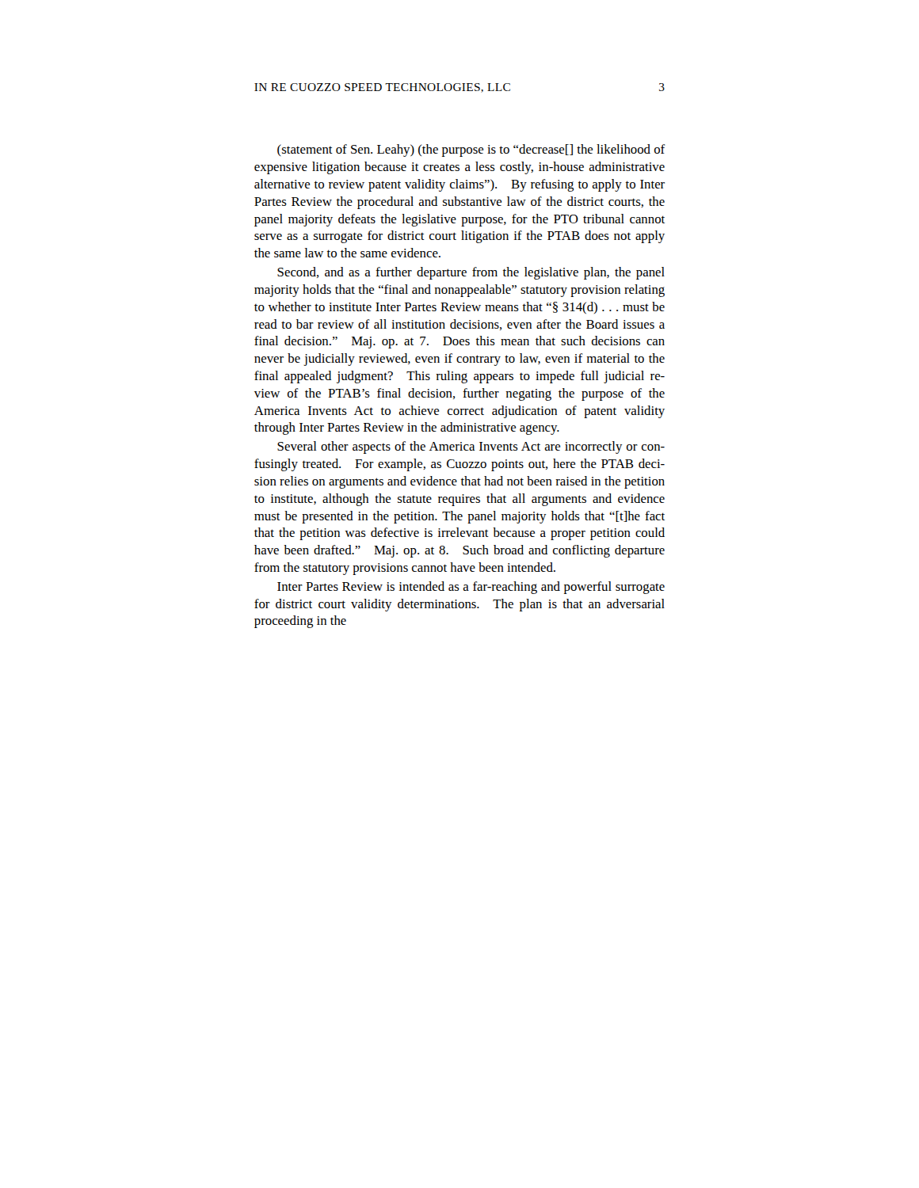In re Cuozzo Speed Technologies, LLC 3
(statement of Sen. Leahy) (the purpose is to “decrease[] the likelihood of expensive litigation because it creates a less costly, in-house administrative alternative to review patent validity claims”). By refusing to apply to Inter Partes Review the procedural and substantive law of the district courts, the panel majority defeats the legislative purpose, for the PTO tribunal cannot serve as a surrogate for district court litigation if the PTAB does not apply the same law to the same evidence.
Second, and as a further departure from the legislative plan, the panel majority holds that the “final and nonappealable” statutory provision relating to whether to institute Inter Partes Review means that “§ 314(d) . . . must be read to bar review of all institution decisions, even after the Board issues a final decision.” Maj. op. at 7. Does this mean that such decisions can never be judicially reviewed, even if contrary to law, even if material to the final appealed judgment? This ruling appears to impede full judicial review of the PTAB’s final decision, further negating the purpose of the America Invents Act to achieve correct adjudication of patent validity through Inter Partes Review in the administrative agency.
Several other aspects of the America Invents Act are incorrectly or confusingly treated. For example, as Cuozzo points out, here the PTAB decision relies on arguments and evidence that had not been raised in the petition to institute, although the statute requires that all arguments and evidence must be presented in the petition. The panel majority holds that “[t]he fact that the petition was defective is irrelevant because a proper petition could have been drafted.” Maj. op. at 8. Such broad and conflicting departure from the statutory provisions cannot have been intended.
Inter Partes Review is intended as a far-reaching and powerful surrogate for district court validity determinations. The plan is that an adversarial proceeding in the